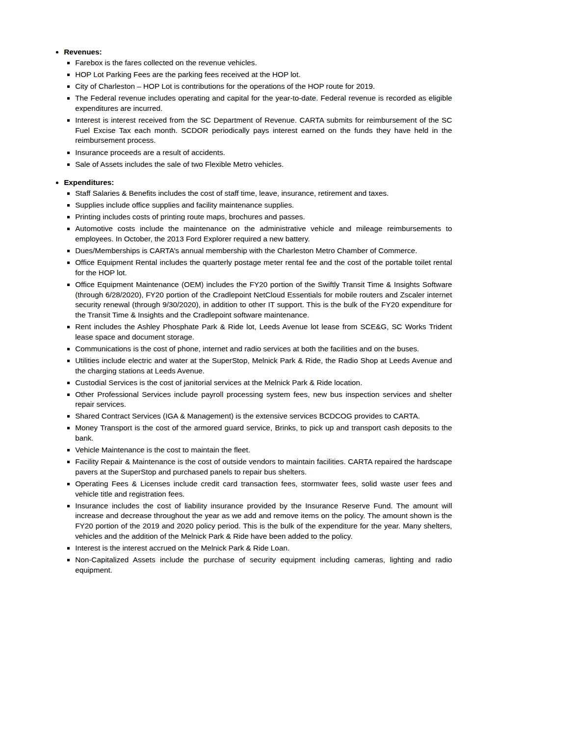Revenues:
Farebox is the fares collected on the revenue vehicles.
HOP Lot Parking Fees are the parking fees received at the HOP lot.
City of Charleston – HOP Lot is contributions for the operations of the HOP route for 2019.
The Federal revenue includes operating and capital for the year-to-date. Federal revenue is recorded as eligible expenditures are incurred.
Interest is interest received from the SC Department of Revenue. CARTA submits for reimbursement of the SC Fuel Excise Tax each month. SCDOR periodically pays interest earned on the funds they have held in the reimbursement process.
Insurance proceeds are a result of accidents.
Sale of Assets includes the sale of two Flexible Metro vehicles.
Expenditures:
Staff Salaries & Benefits includes the cost of staff time, leave, insurance, retirement and taxes.
Supplies include office supplies and facility maintenance supplies.
Printing includes costs of printing route maps, brochures and passes.
Automotive costs include the maintenance on the administrative vehicle and mileage reimbursements to employees. In October, the 2013 Ford Explorer required a new battery.
Dues/Memberships is CARTA’s annual membership with the Charleston Metro Chamber of Commerce.
Office Equipment Rental includes the quarterly postage meter rental fee and the cost of the portable toilet rental for the HOP lot.
Office Equipment Maintenance (OEM) includes the FY20 portion of the Swiftly Transit Time & Insights Software (through 6/28/2020), FY20 portion of the Cradlepoint NetCloud Essentials for mobile routers and Zscaler internet security renewal (through 9/30/2020), in addition to other IT support. This is the bulk of the FY20 expenditure for the Transit Time & Insights and the Cradlepoint software maintenance.
Rent includes the Ashley Phosphate Park & Ride lot, Leeds Avenue lot lease from SCE&G, SC Works Trident lease space and document storage.
Communications is the cost of phone, internet and radio services at both the facilities and on the buses.
Utilities include electric and water at the SuperStop, Melnick Park & Ride, the Radio Shop at Leeds Avenue and the charging stations at Leeds Avenue.
Custodial Services is the cost of janitorial services at the Melnick Park & Ride location.
Other Professional Services include payroll processing system fees, new bus inspection services and shelter repair services.
Shared Contract Services (IGA & Management) is the extensive services BCDCOG provides to CARTA.
Money Transport is the cost of the armored guard service, Brinks, to pick up and transport cash deposits to the bank.
Vehicle Maintenance is the cost to maintain the fleet.
Facility Repair & Maintenance is the cost of outside vendors to maintain facilities. CARTA repaired the hardscape pavers at the SuperStop and purchased panels to repair bus shelters.
Operating Fees & Licenses include credit card transaction fees, stormwater fees, solid waste user fees and vehicle title and registration fees.
Insurance includes the cost of liability insurance provided by the Insurance Reserve Fund. The amount will increase and decrease throughout the year as we add and remove items on the policy. The amount shown is the FY20 portion of the 2019 and 2020 policy period. This is the bulk of the expenditure for the year. Many shelters, vehicles and the addition of the Melnick Park & Ride have been added to the policy.
Interest is the interest accrued on the Melnick Park & Ride Loan.
Non-Capitalized Assets include the purchase of security equipment including cameras, lighting and radio equipment.